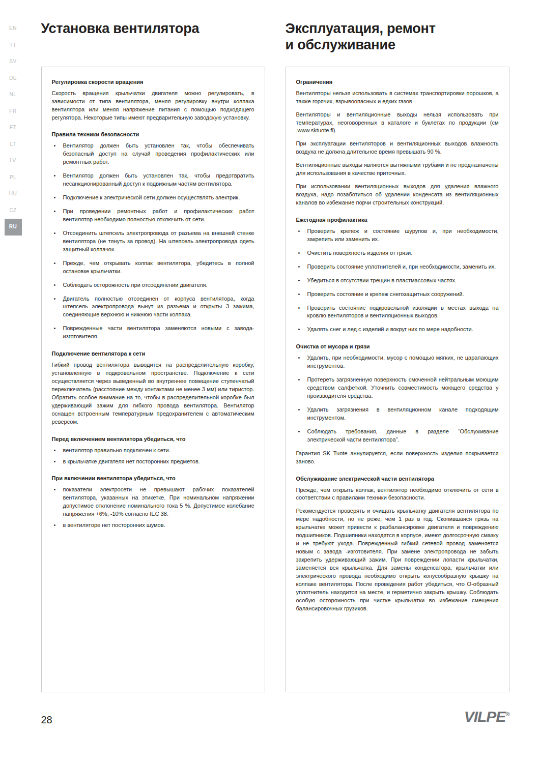EN
FI
SV
DE
NL
FR
ET
LT
LV
PL
HU
CZ
RU
Установка вентилятора
Эксплуатация, ремонт
и обслуживание
Регулировка скорости вращения
Скорость вращения крыльчатки двигателя можно регулировать, в зависимости от типа вентилятора, меняя регулировку внутри колпака вентилятора или меняя напряжение питания с помощью подходящего регулятора. Некоторые типы имеют предварительную заводскую установку.
Правила техники безопасности
Вентилятор должен быть установлен так, чтобы обеспечивать безопасный доступ на случай проведения профилактических или ремонтных работ.
Вентилятор должен быть установлен так, чтобы предотвратить несанкционированный доступ к подвижным частям вентилятора.
Подключение к электрической сети должен осуществлять электрик.
При проведении ремонтных работ и профилактических работ вентилятор необходимо полностью отключить от сети.
Отсоединить штепсель электропровода от разъема на внешней стенке вентилятора (не тянуть за провод). На штепсель электропровода одеть защитный колпачок.
Прежде, чем открывать колпак вентилятора, убедитесь в полной остановке крыльчатки.
Соблюдать осторожность при отсоединении двигателя.
Двигатель полностью отсоединен от корпуса вентилятора, когда штепсель электропровода вынут из разъема и открыты 3 зажима, соединяющие верхнюю и нижнюю части колпака.
Поврежденные части вентилятора заменяются новыми с завода-изготовителя.
Подключение вентилятора к сети
Гибкий провод вентилятора выводится на распределительную коробку, установленную в подкровельном пространстве. Подключение к сети осуществляется через выведенный во внутреннее помещение ступенчатый переключатель (расстояние между контактами не менее 3 мм) или тиристор. Обратить особое внимание на то, чтобы в распределительной коробке был удерживающий зажим для гибкого провода вентилятора. Вентилятор оснащен встроенным температурным предохранителем с автоматическим реверсом.
Перед включением вентилятора убедиться, что
вентилятор правильно подключен к сети.
в крыльчатке двигателя нет посторонних предметов.
При включении вентилятора убедиться, что
показатели электросети не превышают рабочих показателей вентилятора, указанных на этикетке. При номинальном напряжении допустимое отклонение номинального тока 5 %. Допустимое колебание напряжения +6%, -10% согласно IEC 38.
в вентиляторе нет посторонних шумов.
Ограничения
Вентиляторы нельзя использовать в системах транспортировки порошков, а также горячих, взрывоопасных и едких газов.
Вентиляторы и вентиляционные выходы нельзя использовать при температурах, неоговоренных в каталоге и буклетах по продукции (см .www.sktuote.fi).
При эксплуатации вентиляторов и вентиляционных выходов влажность воздуха не должна длительное время превышать 90 %.
Вентиляционные выходы являются вытяжными трубами и не предназначены для использования в качестве приточных.
При использовании вентиляционных выходов для удаления влажного воздуха, надо позаботиться об удалении конденсата из вентиляционных каналов во избежание порчи строительных конструкций.
Ежегодная профилактика
Проверить крепеж и состояние шурупов и, при необходимости, закрепить или заменить их.
Очистить поверхность изделия от грязи.
Проверить состояние уплотнителей и, при необходимости, заменить их.
Убедиться в отсутствии трещин в пластмассовых частях.
Проверить состояние и крепеж снегозащитных сооружений.
Проверить состояние подкровельной изоляции в местах выхода на кровлю вентиляторов и вентиляционных выходов.
Удалять снег и лед с изделий и вокруг них по мере надобности.
Очистка от мусора и грязи
Удалить, при необходимости, мусор с помощью мягких, не царапающих инструментов.
Протереть загрязненную поверхность смоченной нейтральным моющим средством салфеткой. Уточнить совместимость моющего средства у производителя средства.
Удалить загрязнения в вентиляционном канале подходящим инструментом.
Соблюдать требования, данные в разделе “Обслуживание электрической части вентилятора”.
Гарантия SK Tuote аннулируется, если поверхность изделия покрывается заново.
Обслуживание электрической части вентилятора
Прежде, чем открыть колпак, вентилятор необходимо отключить от сети в соответствии с правилами техники безопасности.
Рекомендуется проверять и очищать крыльчатку двигателя вентилятора по мере надобности, но не реже, чем 1 раз в год. Скопившаяся грязь на крыльчатке может привести к разбалансировке двигателя и повреждению подшипников. Подшипники находятся в корпусе, имеют долгосрочную смазку и не требуют ухода. Поврежденный гибкий сетевой провод заменяется новым с завода -изготовителя. При замене электропровода не забыть закрепить удерживающий зажим. При повреждении лопасти крыльчатки, заменяется вся крыльчатка. Для замены конденсатора, крыльчатки или электрического провода необходимо открыть конусообразную крышку на колпаке вентилятора. После проведения работ убедиться, что О-образный уплотнитель находится на месте, и герметично закрыть крышку. Соблюдать особую осторожность при чистке крыльчатки во избежание смещения балансировочных грузиков.
28
VILPE®